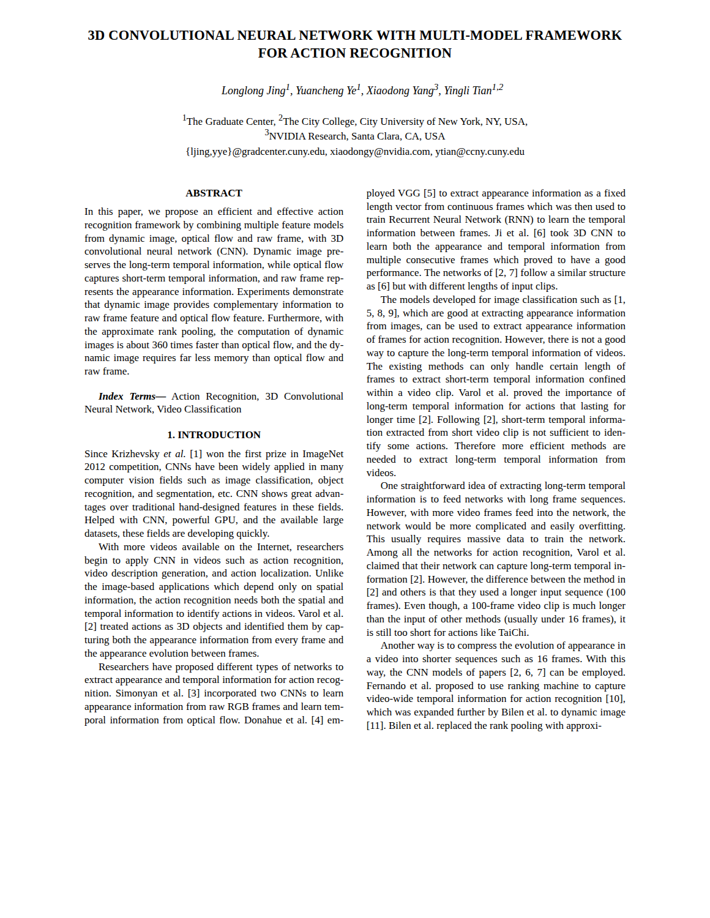3D Convolutional Neural Network with Multi-Model Framework for Action Recognition
Longlong Jing1, Yuancheng Ye1, Xiaodong Yang3, Yingli Tian1,2
1The Graduate Center, 2The City College, City University of New York, NY, USA,
3NVIDIA Research, Santa Clara, CA, USA
{ljing,yye}@gradcenter.cuny.edu, xiaodongy@nvidia.com, ytian@ccny.cuny.edu
Abstract
In this paper, we propose an efficient and effective action recognition framework by combining multiple feature models from dynamic image, optical flow and raw frame, with 3D convolutional neural network (CNN). Dynamic image preserves the long-term temporal information, while optical flow captures short-term temporal information, and raw frame represents the appearance information. Experiments demonstrate that dynamic image provides complementary information to raw frame feature and optical flow feature. Furthermore, with the approximate rank pooling, the computation of dynamic images is about 360 times faster than optical flow, and the dynamic image requires far less memory than optical flow and raw frame.
Index Terms— Action Recognition, 3D Convolutional Neural Network, Video Classification
1. Introduction
Since Krizhevsky et al. [1] won the first prize in ImageNet 2012 competition, CNNs have been widely applied in many computer vision fields such as image classification, object recognition, and segmentation, etc. CNN shows great advantages over traditional hand-designed features in these fields. Helped with CNN, powerful GPU, and the available large datasets, these fields are developing quickly.
With more videos available on the Internet, researchers begin to apply CNN in videos such as action recognition, video description generation, and action localization. Unlike the image-based applications which depend only on spatial information, the action recognition needs both the spatial and temporal information to identify actions in videos. Varol et al. [2] treated actions as 3D objects and identified them by capturing both the appearance information from every frame and the appearance evolution between frames.
Researchers have proposed different types of networks to extract appearance and temporal information for action recognition. Simonyan et al. [3] incorporated two CNNs to learn appearance information from raw RGB frames and learn temporal information from optical flow. Donahue et al. [4] employed VGG [5] to extract appearance information as a fixed length vector from continuous frames which was then used to train Recurrent Neural Network (RNN) to learn the temporal information between frames. Ji et al. [6] took 3D CNN to learn both the appearance and temporal information from multiple consecutive frames which proved to have a good performance. The networks of [2, 7] follow a similar structure as [6] but with different lengths of input clips.
The models developed for image classification such as [1, 5, 8, 9], which are good at extracting appearance information from images, can be used to extract appearance information of frames for action recognition. However, there is not a good way to capture the long-term temporal information of videos. The existing methods can only handle certain length of frames to extract short-term temporal information confined within a video clip. Varol et al. proved the importance of long-term temporal information for actions that lasting for longer time [2]. Following [2], short-term temporal information extracted from short video clip is not sufficient to identify some actions. Therefore more efficient methods are needed to extract long-term temporal information from videos.
One straightforward idea of extracting long-term temporal information is to feed networks with long frame sequences. However, with more video frames feed into the network, the network would be more complicated and easily overfitting. This usually requires massive data to train the network. Among all the networks for action recognition, Varol et al. claimed that their network can capture long-term temporal information [2]. However, the difference between the method in [2] and others is that they used a longer input sequence (100 frames). Even though, a 100-frame video clip is much longer than the input of other methods (usually under 16 frames), it is still too short for actions like TaiChi.
Another way is to compress the evolution of appearance in a video into shorter sequences such as 16 frames. With this way, the CNN models of papers [2, 6, 7] can be employed. Fernando et al. proposed to use ranking machine to capture video-wide temporal information for action recognition [10], which was expanded further by Bilen et al. to dynamic image [11]. Bilen et al. replaced the rank pooling with approxi-